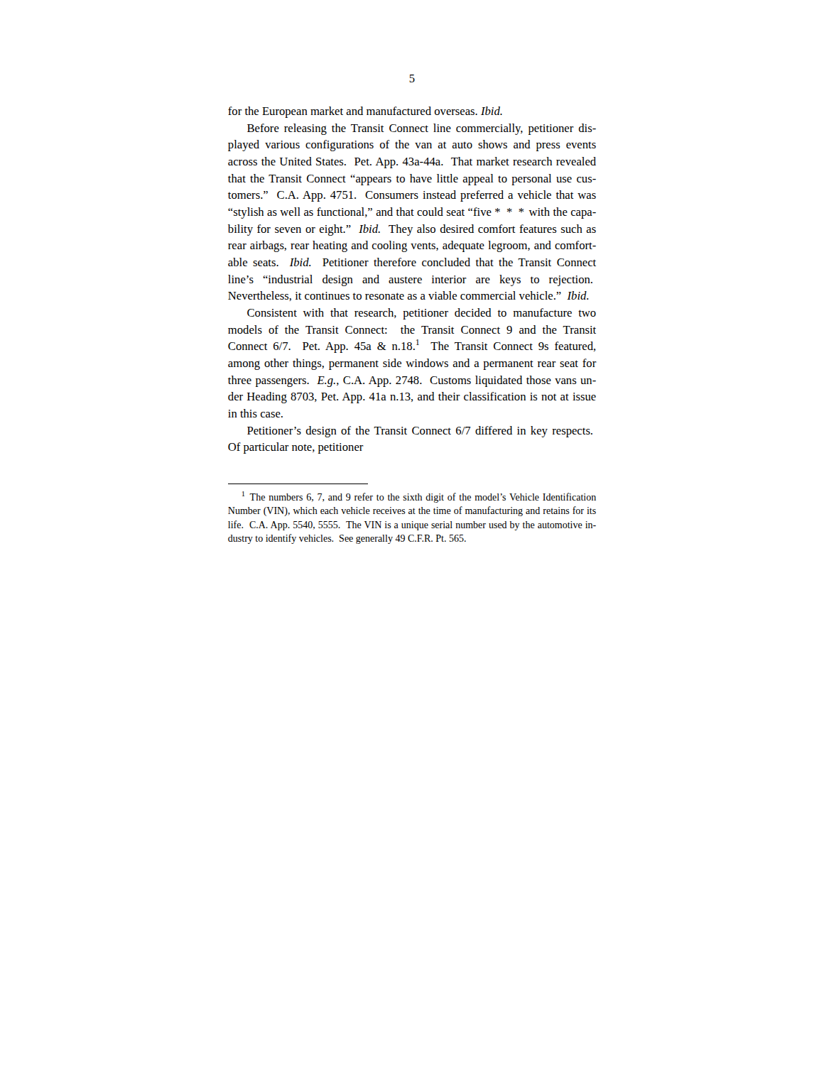5
for the European market and manufactured overseas. Ibid.
Before releasing the Transit Connect line commercially, petitioner displayed various configurations of the van at auto shows and press events across the United States. Pet. App. 43a-44a. That market research revealed that the Transit Connect “appears to have little appeal to personal use customers.” C.A. App. 4751. Consumers instead preferred a vehicle that was “stylish as well as functional,” and that could seat “five * * * with the capability for seven or eight.” Ibid. They also desired comfort features such as rear airbags, rear heating and cooling vents, adequate legroom, and comfortable seats. Ibid. Petitioner therefore concluded that the Transit Connect line’s “industrial design and austere interior are keys to rejection. Nevertheless, it continues to resonate as a viable commercial vehicle.” Ibid.
Consistent with that research, petitioner decided to manufacture two models of the Transit Connect: the Transit Connect 9 and the Transit Connect 6/7. Pet. App. 45a & n.18.1 The Transit Connect 9s featured, among other things, permanent side windows and a permanent rear seat for three passengers. E.g., C.A. App. 2748. Customs liquidated those vans under Heading 8703, Pet. App. 41a n.13, and their classification is not at issue in this case.
Petitioner’s design of the Transit Connect 6/7 differed in key respects. Of particular note, petitioner
1 The numbers 6, 7, and 9 refer to the sixth digit of the model’s Vehicle Identification Number (VIN), which each vehicle receives at the time of manufacturing and retains for its life. C.A. App. 5540, 5555. The VIN is a unique serial number used by the automotive industry to identify vehicles. See generally 49 C.F.R. Pt. 565.